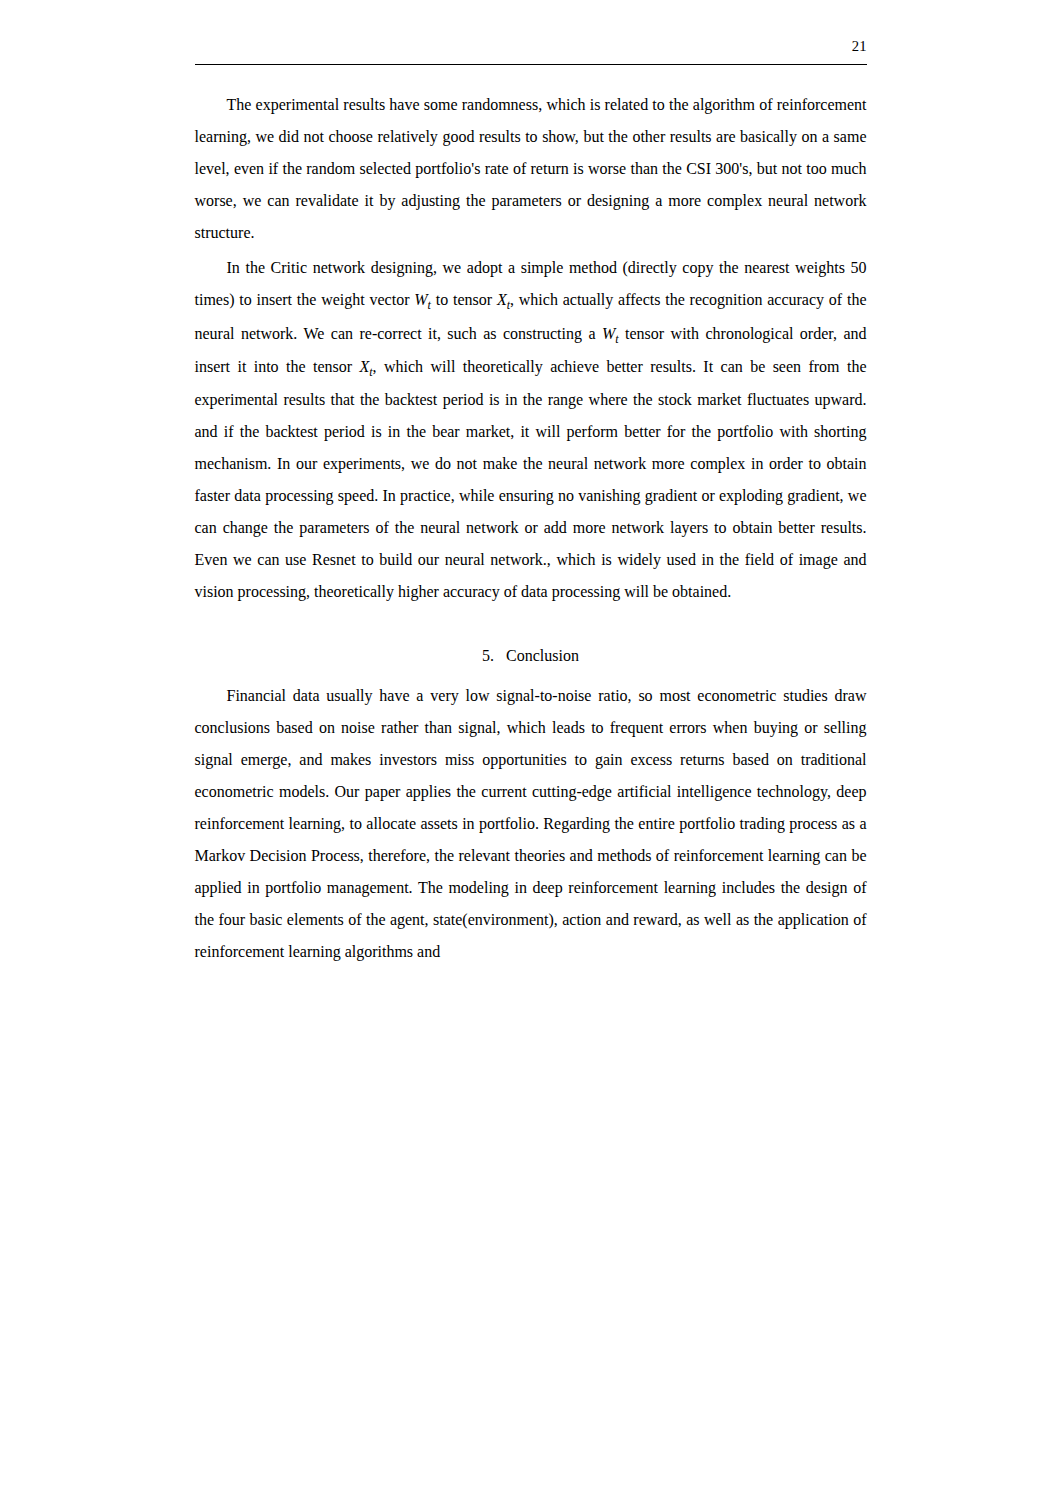21
The experimental results have some randomness, which is related to the algorithm of reinforcement learning, we did not choose relatively good results to show, but the other results are basically on a same level, even if the random selected portfolio's rate of return is worse than the CSI 300's, but not too much worse, we can revalidate it by adjusting the parameters or designing a more complex neural network structure.
In the Critic network designing, we adopt a simple method (directly copy the nearest weights 50 times) to insert the weight vector Wt to tensor Xt, which actually affects the recognition accuracy of the neural network. We can re-correct it, such as constructing a Wt tensor with chronological order, and insert it into the tensor Xt, which will theoretically achieve better results. It can be seen from the experimental results that the backtest period is in the range where the stock market fluctuates upward. and if the backtest period is in the bear market, it will perform better for the portfolio with shorting mechanism. In our experiments, we do not make the neural network more complex in order to obtain faster data processing speed. In practice, while ensuring no vanishing gradient or exploding gradient, we can change the parameters of the neural network or add more network layers to obtain better results. Even we can use Resnet to build our neural network., which is widely used in the field of image and vision processing, theoretically higher accuracy of data processing will be obtained.
5. Conclusion
Financial data usually have a very low signal-to-noise ratio, so most econometric studies draw conclusions based on noise rather than signal, which leads to frequent errors when buying or selling signal emerge, and makes investors miss opportunities to gain excess returns based on traditional econometric models. Our paper applies the current cutting-edge artificial intelligence technology, deep reinforcement learning, to allocate assets in portfolio. Regarding the entire portfolio trading process as a Markov Decision Process, therefore, the relevant theories and methods of reinforcement learning can be applied in portfolio management. The modeling in deep reinforcement learning includes the design of the four basic elements of the agent, state(environment), action and reward, as well as the application of reinforcement learning algorithms and